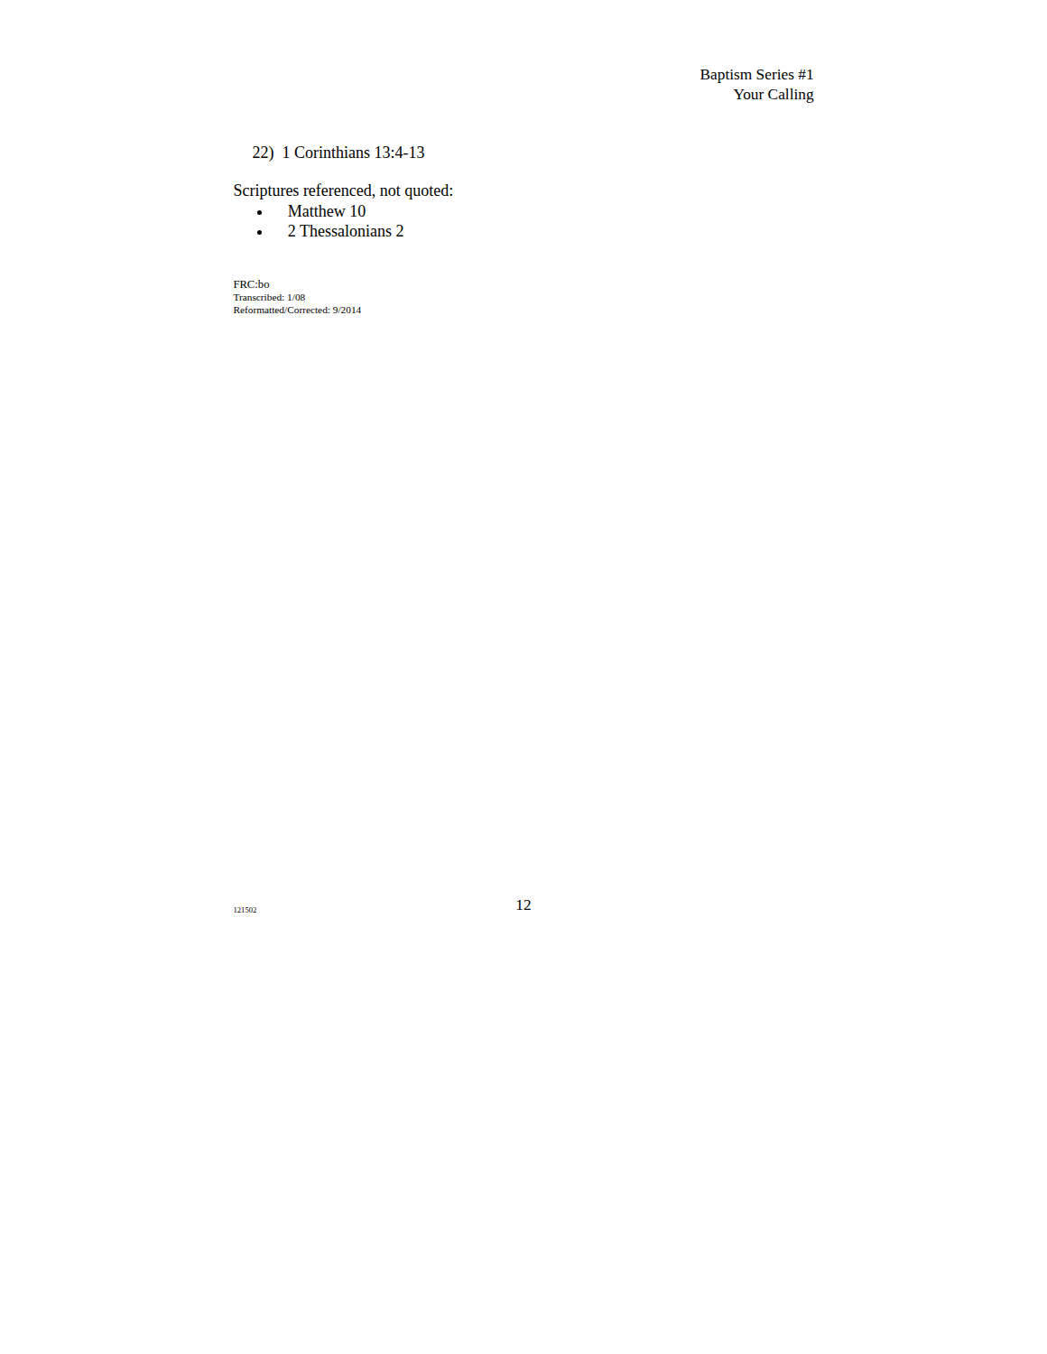Baptism Series #1
Your Calling
22) 1 Corinthians 13:4-13
Scriptures referenced, not quoted:
Matthew 10
2 Thessalonians 2
FRC:bo
Transcribed: 1/08
Reformatted/Corrected: 9/2014
121502
12